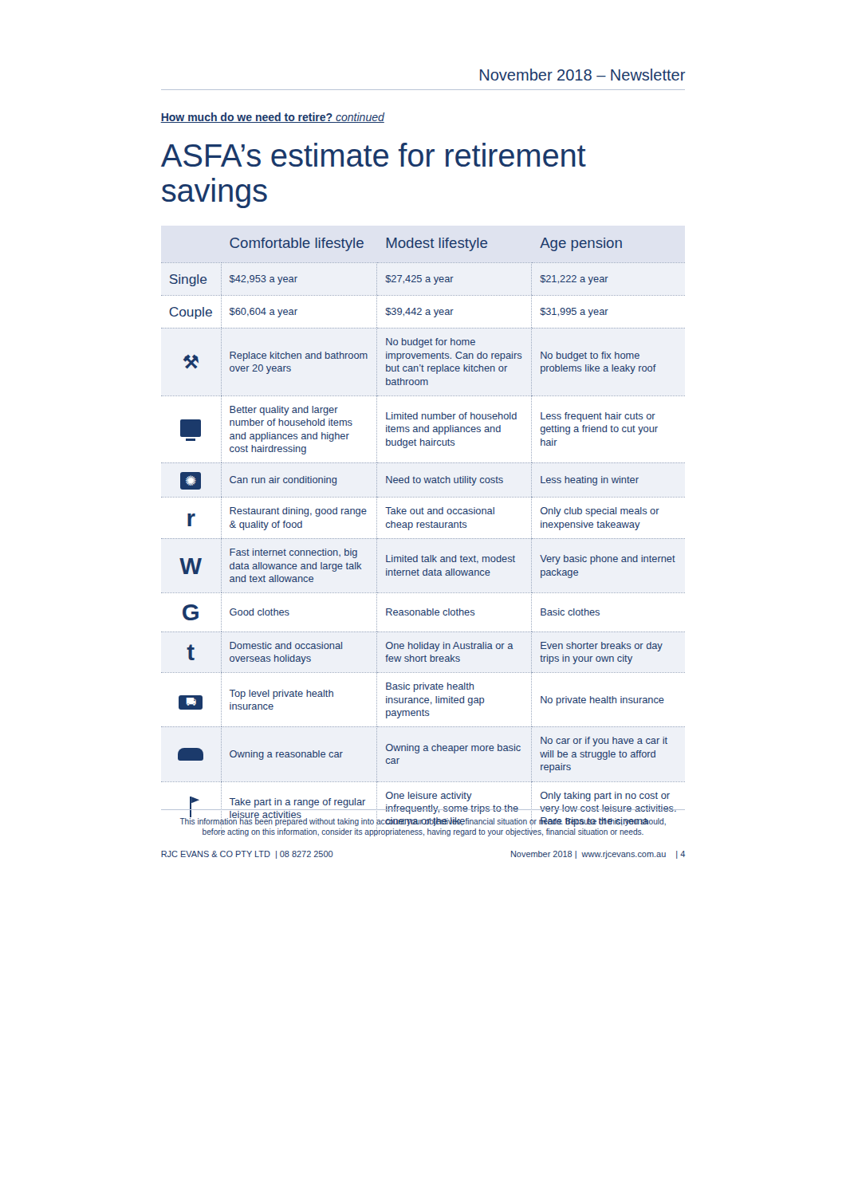November 2018 – Newsletter
How much do we need to retire? continued
ASFA’s estimate for retirement savings
| | Comfortable lifestyle | Modest lifestyle | Age pension |
| --- | --- | --- | --- |
| Single | $42,953 a year | $27,425 a year | $21,222 a year |
| Couple | $60,604 a year | $39,442 a year | $31,995 a year |
| ⚒ | Replace kitchen and bathroom over 20 years | No budget for home improvements. Can do repairs but can’t replace kitchen or bathroom | No budget to fix home problems like a leaky roof |
| | Better quality and larger number of household items and appliances and higher cost hairdressing | Limited number of household items and appliances and budget haircuts | Less frequent hair cuts or getting a friend to cut your hair |
| ✺ | Can run air conditioning | Need to watch utility costs | Less heating in winter |
| r | Restaurant dining, good range & quality of food | Take out and occasional cheap restaurants | Only club special meals or inexpensive takeaway |
| W | Fast internet connection, big data allowance and large talk and text allowance | Limited talk and text, modest internet data allowance | Very basic phone and internet package |
| G | Good clothes | Reasonable clothes | Basic clothes |
| t | Domestic and occasional overseas holidays | One holiday in Australia or a few short breaks | Even shorter breaks or day trips in your own city |
| ⛟ | Top level private health insurance | Basic private health insurance, limited gap payments | No private health insurance |
| | Owning a reasonable car | Owning a cheaper more basic car | No car or if you have a car it will be a struggle to afford repairs |
| | Take part in a range of regular leisure activities | One leisure activity infrequently, some trips to the cinema or the like | Only taking part in no cost or very low cost leisure activities. Rare trips to the cinema |
This information has been prepared without taking into account your objectives, financial situation or needs. Because of this, you should,
before acting on this information, consider its appropriateness, having regard to your objectives, financial situation or needs.
RJC EVANS & CO PTY LTD | 08 8272 2500
November 2018 | www.rjcevans.com.au | 4